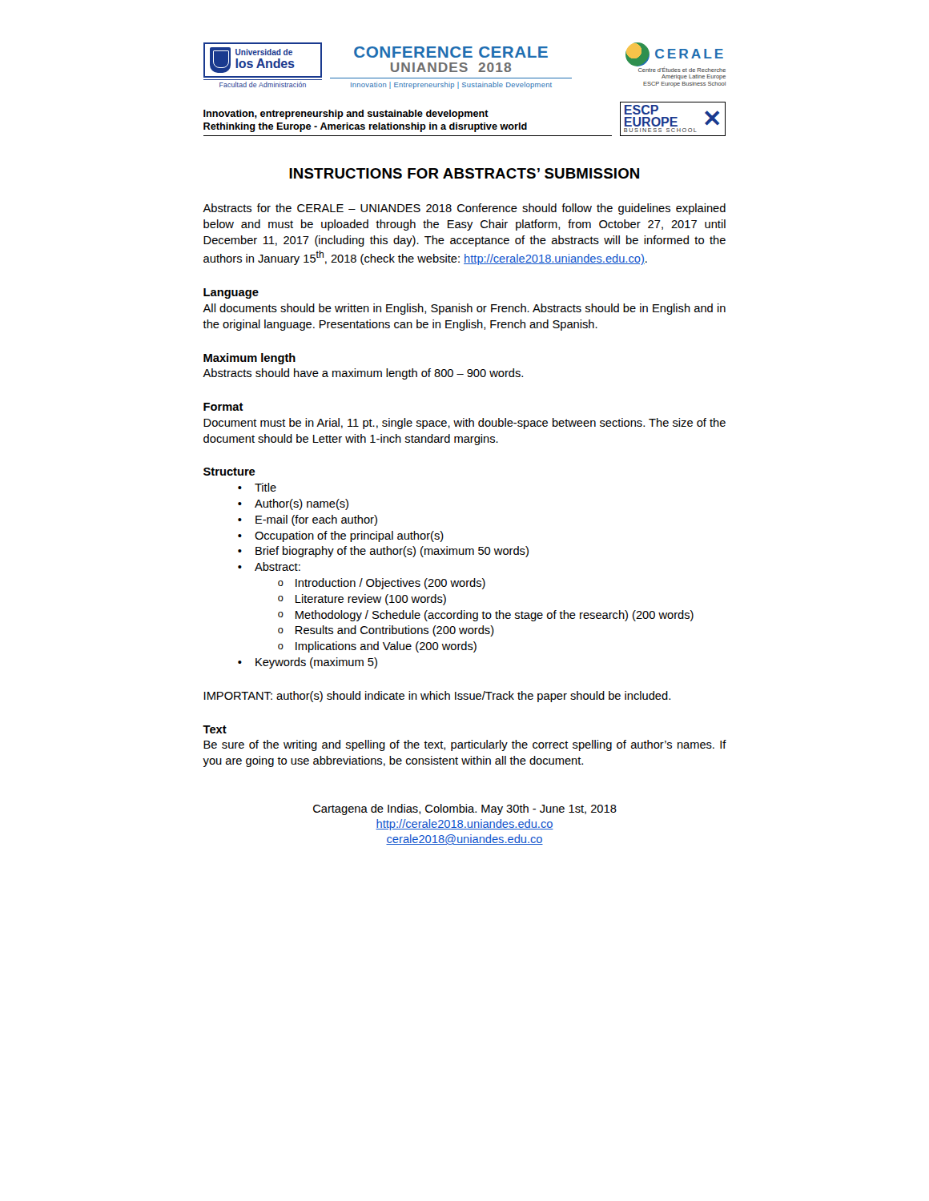Universidad de los Andes
Facultad de Administración
CONFERENCE CERALE
UNIANDES 2018
Innovation | Entrepreneurship | Sustainable Development
CERALE
Centre d'Études et de Recherche
Amérique Latine Europe
ESCP Europe Business School
Innovation, entrepreneurship and sustainable development
Rethinking the Europe - Americas relationship in a disruptive world
ESCP
EUROPE BUSINESS SCHOOL
✕
INSTRUCTIONS FOR ABSTRACTS’ SUBMISSION
Abstracts for the CERALE – UNIANDES 2018 Conference should follow the guidelines explained below and must be uploaded through the Easy Chair platform, from October 27, 2017 until December 11, 2017 (including this day). The acceptance of the abstracts will be informed to the authors in January 15th, 2018 (check the website: http://cerale2018.uniandes.edu.co).
Language
All documents should be written in English, Spanish or French. Abstracts should be in English and in the original language. Presentations can be in English, French and Spanish.
Maximum length
Abstracts should have a maximum length of 800 – 900 words.
Format
Document must be in Arial, 11 pt., single space, with double-space between sections. The size of the document should be Letter with 1-inch standard margins.
Structure
Title
Author(s) name(s)
E-mail (for each author)
Occupation of the principal author(s)
Brief biography of the author(s) (maximum 50 words)
Abstract:
Introduction / Objectives (200 words)
Literature review (100 words)
Methodology / Schedule (according to the stage of the research) (200 words)
Results and Contributions (200 words)
Implications and Value (200 words)
Keywords (maximum 5)
IMPORTANT: author(s) should indicate in which Issue/Track the paper should be included.
Text
Be sure of the writing and spelling of the text, particularly the correct spelling of author’s names. If you are going to use abbreviations, be consistent within all the document.
Cartagena de Indias, Colombia. May 30th - June 1st, 2018
http://cerale2018.uniandes.edu.co
cerale2018@uniandes.edu.co